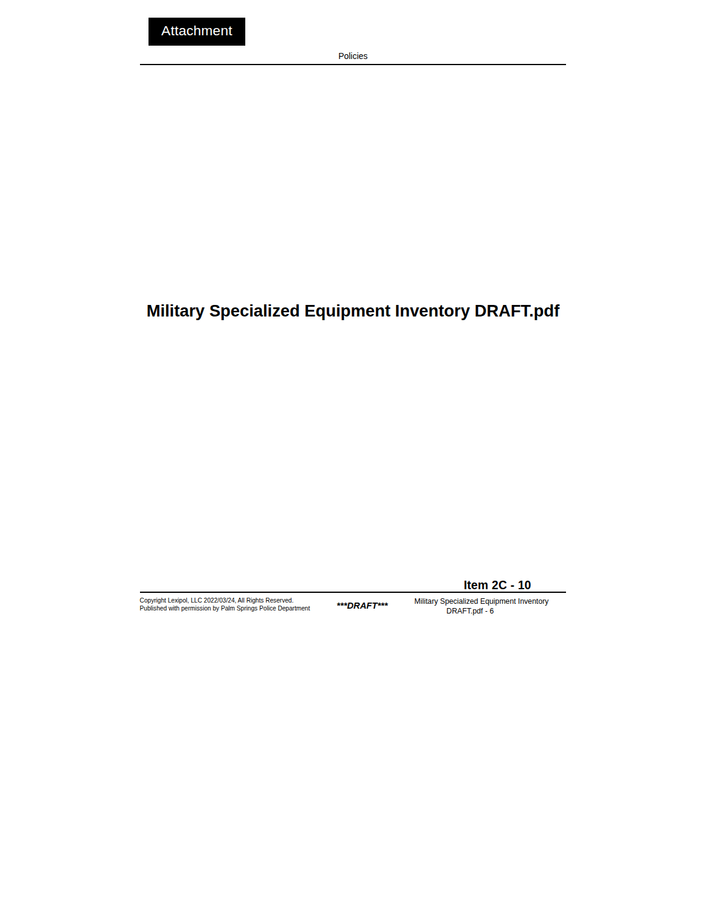Attachment
Policies
Military Specialized Equipment Inventory DRAFT.pdf
Copyright Lexipol, LLC 2022/03/24, All Rights Reserved.
Published with permission by Palm Springs Police Department
***DRAFT***
Military Specialized Equipment Inventory
DRAFT.pdf - 6
Item 2C - 10